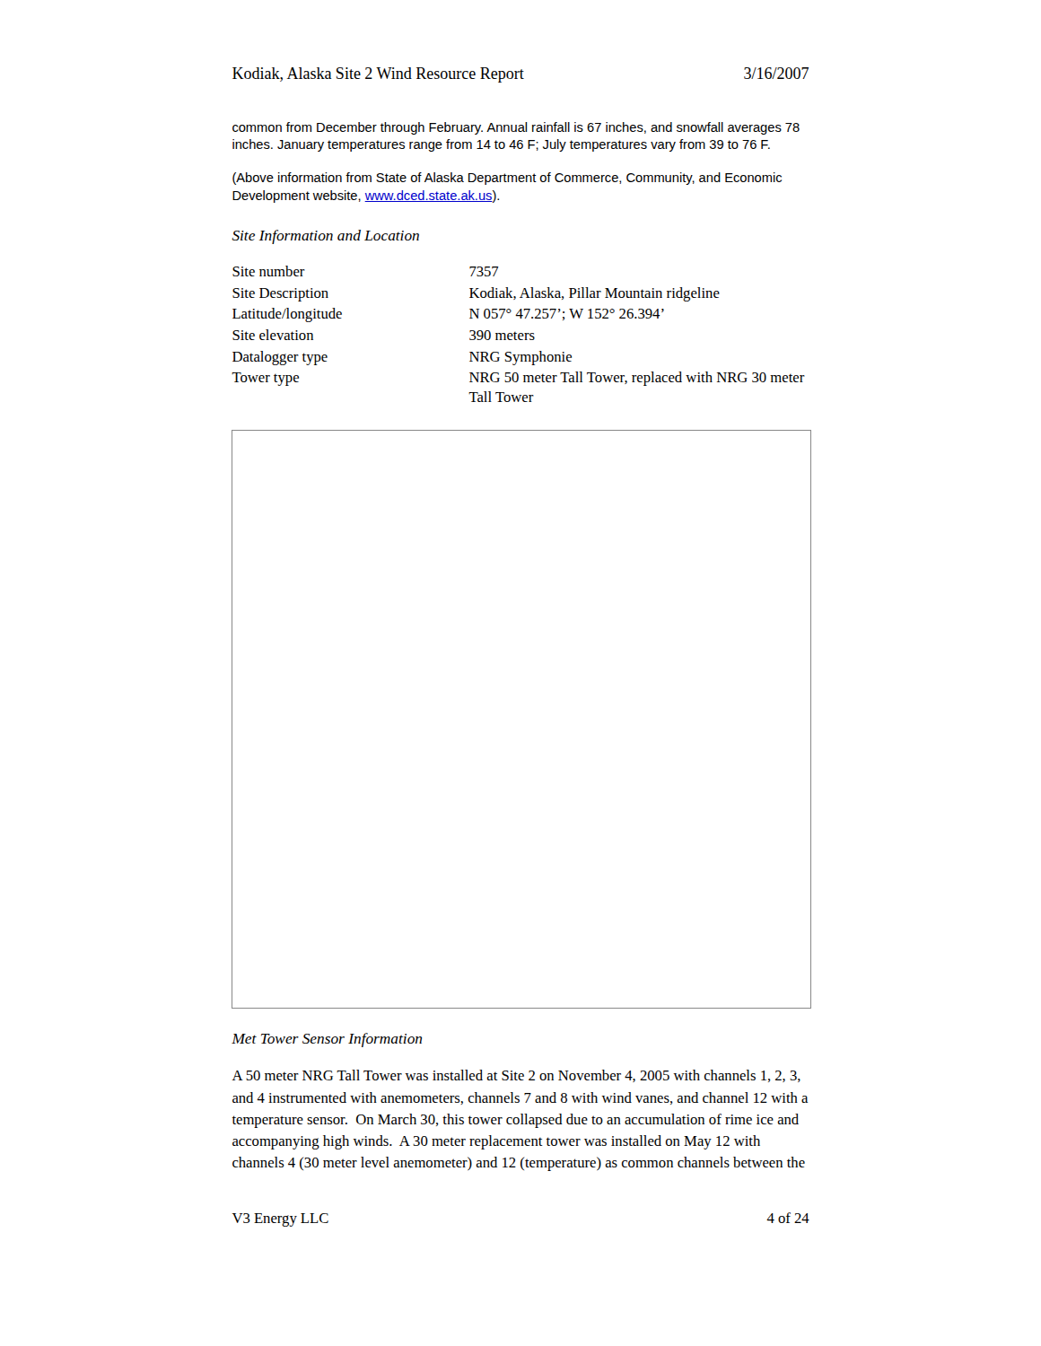Kodiak, Alaska Site 2 Wind Resource Report
3/16/2007
common from December through February. Annual rainfall is 67 inches, and snowfall averages 78 inches. January temperatures range from 14 to 46 F; July temperatures vary from 39 to 76 F.
(Above information from State of Alaska Department of Commerce, Community, and Economic Development website, www.dced.state.ak.us).
Site Information and Location
| Site number | 7357 |
| Site Description | Kodiak, Alaska, Pillar Mountain ridgeline |
| Latitude/longitude | N 057° 47.257’; W 152° 26.394’ |
| Site elevation | 390 meters |
| Datalogger type | NRG Symphonie |
| Tower type | NRG 50 meter Tall Tower, replaced with NRG 30 meter Tall Tower |
Met Tower Sensor Information
A 50 meter NRG Tall Tower was installed at Site 2 on November 4, 2005 with channels 1, 2, 3, and 4 instrumented with anemometers, channels 7 and 8 with wind vanes, and channel 12 with a temperature sensor. On March 30, this tower collapsed due to an accumulation of rime ice and accompanying high winds. A 30 meter replacement tower was installed on May 12 with channels 4 (30 meter level anemometer) and 12 (temperature) as common channels between the
V3 Energy LLC
4 of 24